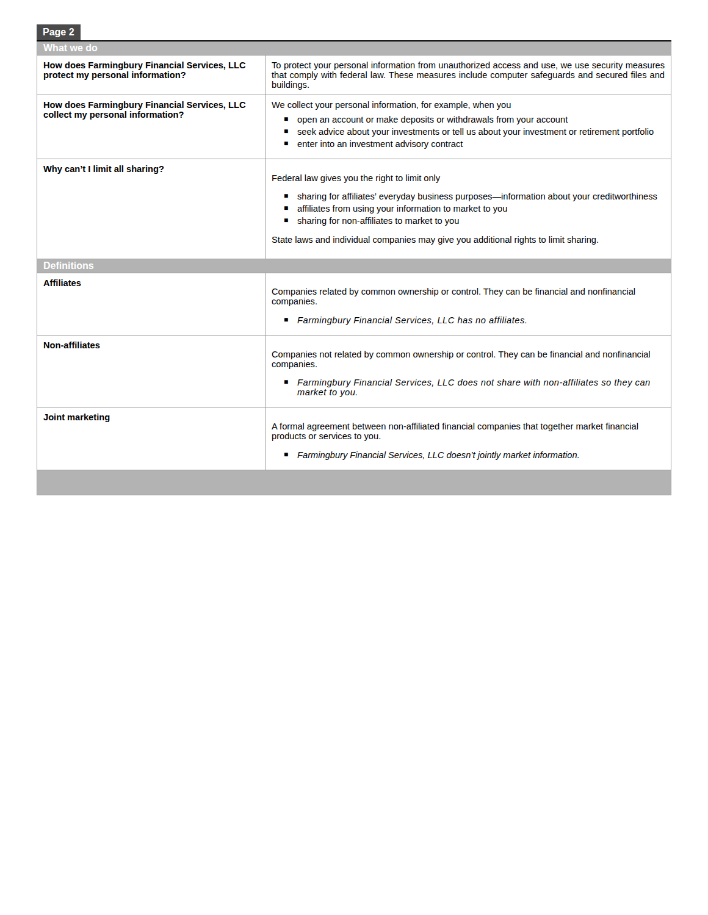Page 2
What we do
| How does Farmingbury Financial Services, LLC protect my personal information? | To protect your personal information from unauthorized access and use, we use security measures that comply with federal law. These measures include computer safeguards and secured files and buildings. |
| How does Farmingbury Financial Services, LLC collect my personal information? | We collect your personal information, for example, when you open an account or make deposits or withdrawals from your account seek advice about your investments or tell us about your investment or retirement portfolio enter into an investment advisory contract |
| Why can’t I limit all sharing? | Federal law gives you the right to limit only sharing for affiliates’ everyday business purposes—information about your creditworthiness affiliates from using your information to market to you sharing for non-affiliates to market to you State laws and individual companies may give you additional rights to limit sharing. |
Definitions
| Affiliates | Companies related by common ownership or control. They can be financial and nonfinancial companies. Farmingbury Financial Services, LLC has no affiliates. |
| Non-affiliates | Companies not related by common ownership or control. They can be financial and nonfinancial companies. Farmingbury Financial Services, LLC does not share with non-affiliates so they can market to you. |
| Joint marketing | A formal agreement between non-affiliated financial companies that together market financial products or services to you. Farmingbury Financial Services, LLC doesn’t jointly market information. |